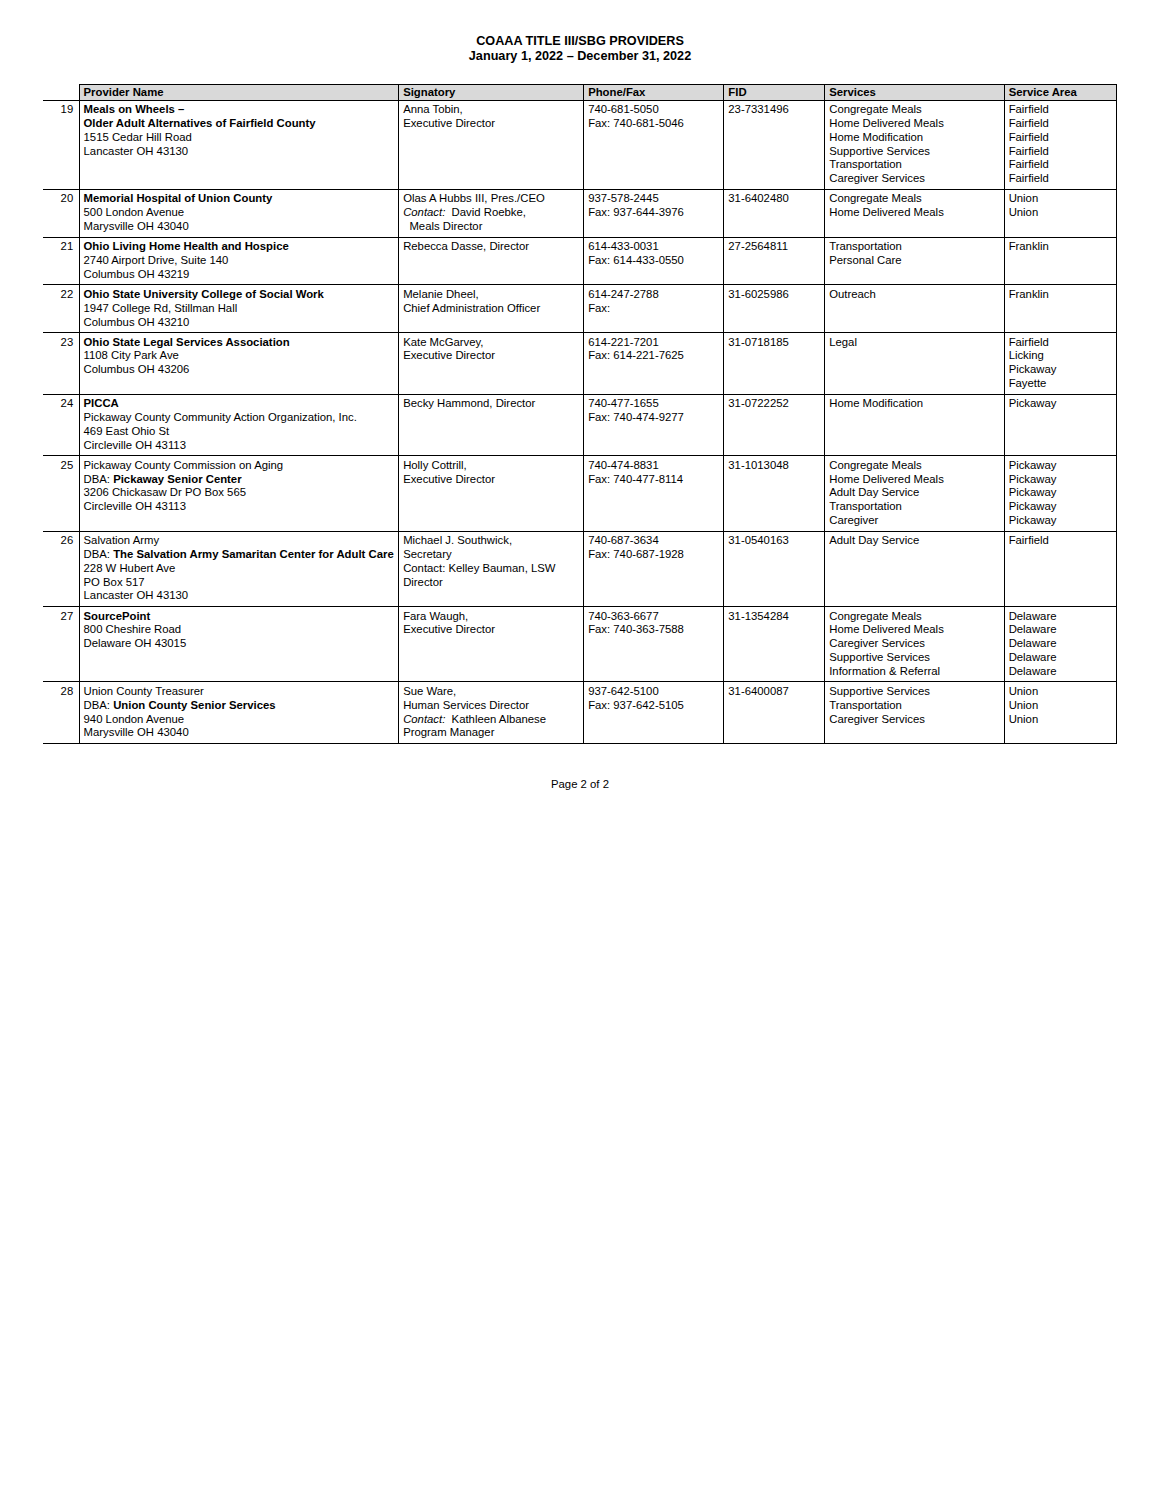COAAA TITLE III/SBG PROVIDERS
January 1, 2022 – December 31, 2022
| | Provider Name | Signatory | Phone/Fax | FID | Services | Service Area |
| --- | --- | --- | --- | --- | --- | --- |
| 19 | Meals on Wheels – Older Adult Alternatives of Fairfield County 1515 Cedar Hill Road Lancaster OH 43130 | Anna Tobin, Executive Director | 740-681-5050 Fax: 740-681-5046 | 23-7331496 | Congregate Meals Home Delivered Meals Home Modification Supportive Services Transportation Caregiver Services | Fairfield Fairfield Fairfield Fairfield Fairfield Fairfield |
| 20 | Memorial Hospital of Union County 500 London Avenue Marysville OH 43040 | Olas A Hubbs III, Pres./CEO Contact: David Roebke, Meals Director | 937-578-2445 Fax: 937-644-3976 | 31-6402480 | Congregate Meals Home Delivered Meals | Union Union |
| 21 | Ohio Living Home Health and Hospice 2740 Airport Drive, Suite 140 Columbus OH 43219 | Rebecca Dasse, Director | 614-433-0031 Fax: 614-433-0550 | 27-2564811 | Transportation Personal Care | Franklin |
| 22 | Ohio State University College of Social Work 1947 College Rd, Stillman Hall Columbus OH 43210 | Melanie Dheel, Chief Administration Officer | 614-247-2788 Fax: | 31-6025986 | Outreach | Franklin |
| 23 | Ohio State Legal Services Association 1108 City Park Ave Columbus OH 43206 | Kate McGarvey, Executive Director | 614-221-7201 Fax: 614-221-7625 | 31-0718185 | Legal | Fairfield Licking Pickaway Fayette |
| 24 | PICCA Pickaway County Community Action Organization, Inc. 469 East Ohio St Circleville OH 43113 | Becky Hammond, Director | 740-477-1655 Fax: 740-474-9277 | 31-0722252 | Home Modification | Pickaway |
| 25 | Pickaway County Commission on Aging DBA: Pickaway Senior Center 3206 Chickasaw Dr PO Box 565 Circleville OH 43113 | Holly Cottrill, Executive Director | 740-474-8831 Fax: 740-477-8114 | 31-1013048 | Congregate Meals Home Delivered Meals Adult Day Service Transportation Caregiver | Pickaway Pickaway Pickaway Pickaway Pickaway |
| 26 | Salvation Army DBA: The Salvation Army Samaritan Center for Adult Care 228 W Hubert Ave PO Box 517 Lancaster OH 43130 | Michael J. Southwick, Secretary Contact: Kelley Bauman, LSW Director | 740-687-3634 Fax: 740-687-1928 | 31-0540163 | Adult Day Service | Fairfield |
| 27 | SourcePoint 800 Cheshire Road Delaware OH 43015 | Fara Waugh, Executive Director | 740-363-6677 Fax: 740-363-7588 | 31-1354284 | Congregate Meals Home Delivered Meals Caregiver Services Supportive Services Information & Referral | Delaware Delaware Delaware Delaware Delaware |
| 28 | Union County Treasurer DBA: Union County Senior Services 940 London Avenue Marysville OH 43040 | Sue Ware, Human Services Director Contact: Kathleen Albanese Program Manager | 937-642-5100 Fax: 937-642-5105 | 31-6400087 | Supportive Services Transportation Caregiver Services | Union Union Union |
Page 2 of 2